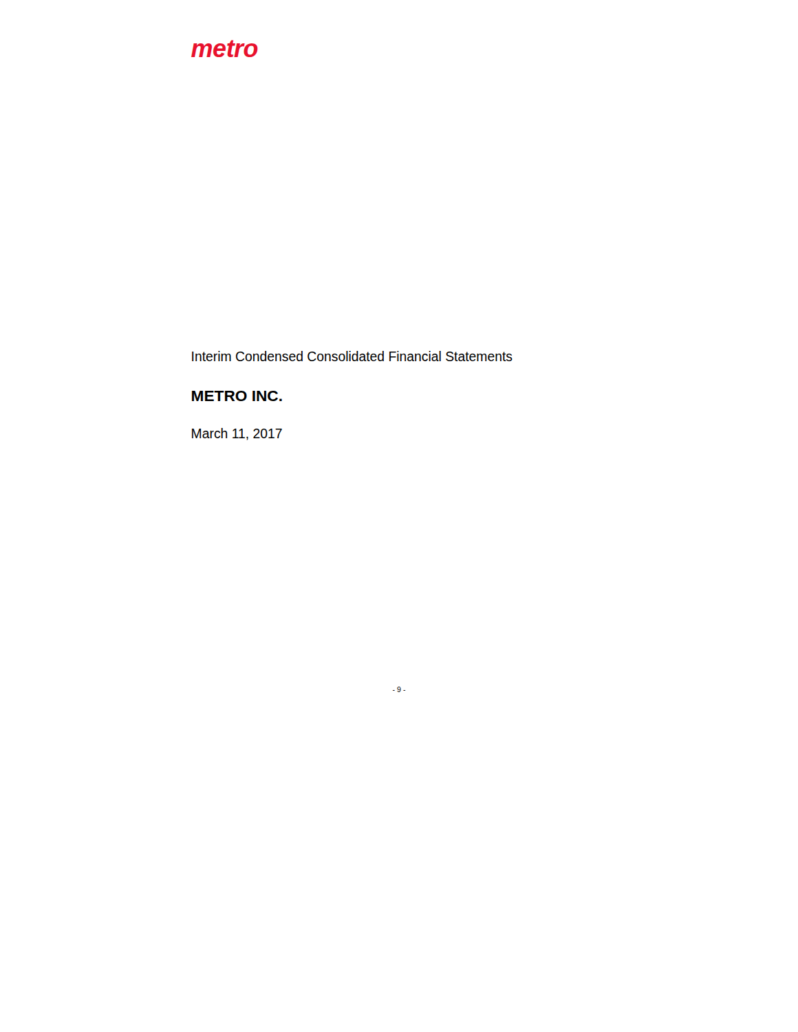metro
Interim Condensed Consolidated Financial Statements
METRO INC.
March 11, 2017
- 9 -